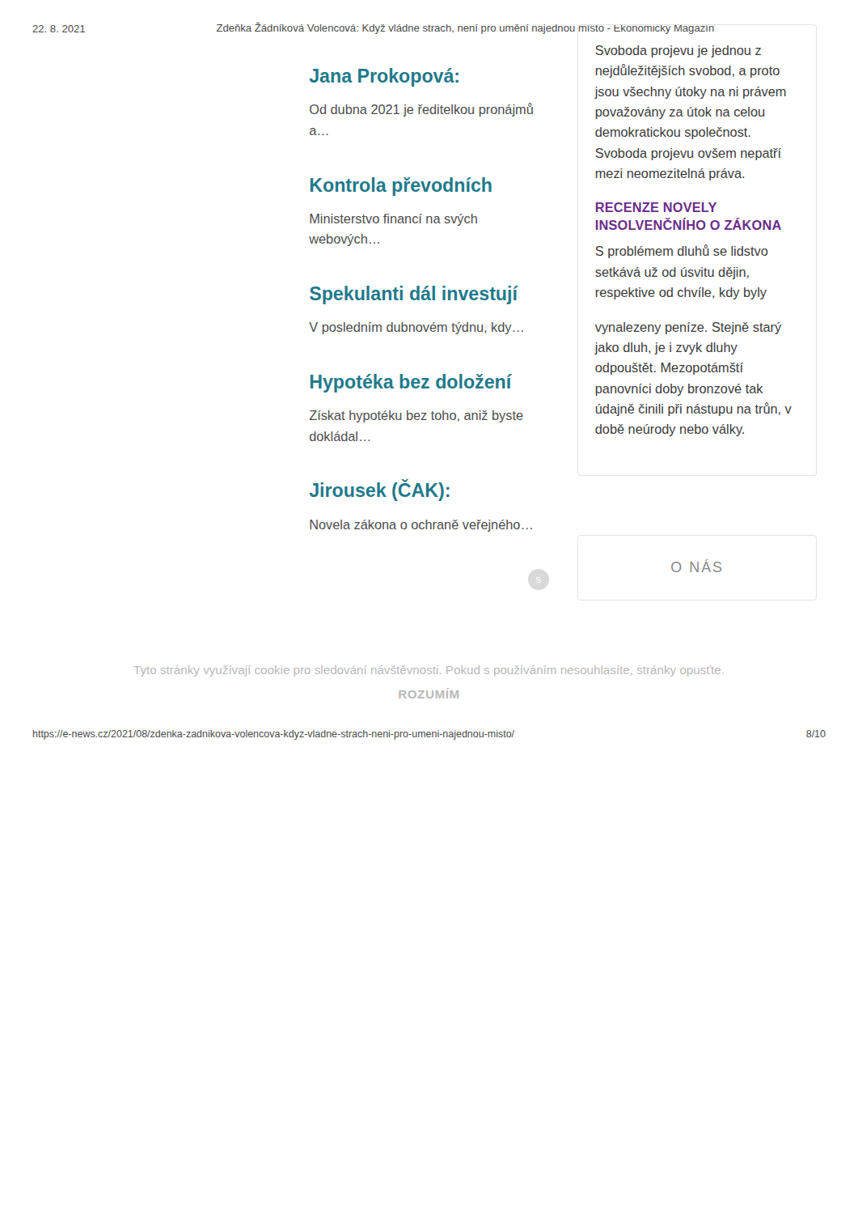22. 8. 2021
Zdeňka Žádníková Volencová: Když vládne strach, není pro umění najednou místo - Ekonomický Magazín
Jana Prokopová:
Od dubna 2021 je ředitelkou pronájmů a…
Kontrola převodních
Ministerstvo financí na svých webových…
Spekulanti dál investují
V posledním dubnovém týdnu, kdy…
Hypotéka bez doložení
Získat hypotéku bez toho, aniž byste dokládal…
Jirousek (ČAK):
Novela zákona o ochraně veřejného…
s
Svoboda projevu je jednou z nejdůležitějších svobod, a proto jsou všechny útoky na ni právem považovány za útok na celou demokratickou společnost. Svoboda projevu ovšem nepatří mezi neomezitelná práva.
Recenze novely insolvenčního o zákona
S problémem dluhů se lidstvo setkává už od úsvitu dějin, respektive od chvíle, kdy byly
vynalezeny peníze. Stejně starý jako dluh, je i zvyk dluhy odpouštět. Mezopotámští panovníci doby bronzové tak údajně činili při nástupu na trůn, v době neúrody nebo války.
O nás
Tyto stránky využívají cookie pro sledování návštěvnosti. Pokud s používáním nesouhlasíte, stránky opusťte.
ROZUMÍM
https://e-news.cz/2021/08/zdenka-zadnikova-volencova-kdyz-vladne-strach-neni-pro-umeni-najednou-misto/ 8/10